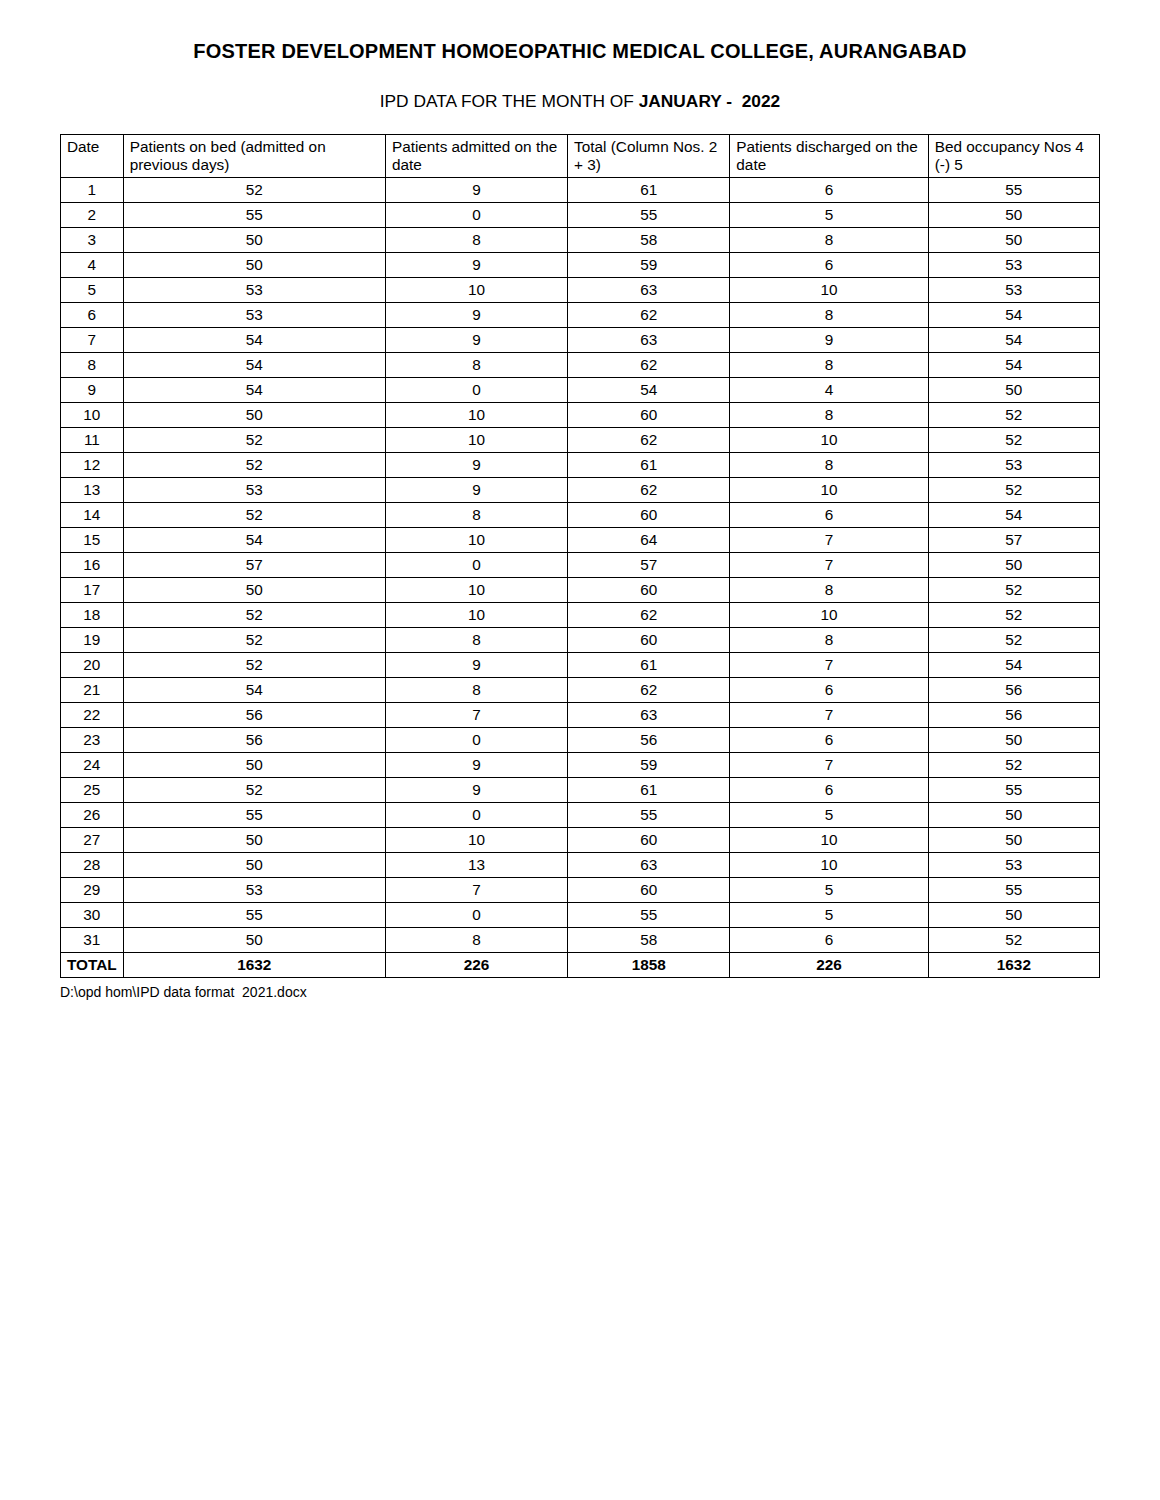FOSTER DEVELOPMENT HOMOEOPATHIC MEDICAL COLLEGE, AURANGABAD
IPD DATA FOR THE MONTH OF JANUARY - 2022
| Date | Patients on bed (admitted on previous days) | Patients admitted on the date | Total (Column Nos. 2 + 3) | Patients discharged on the date | Bed occupancy Nos 4 (-) 5 |
| --- | --- | --- | --- | --- | --- |
| 1 | 52 | 9 | 61 | 6 | 55 |
| 2 | 55 | 0 | 55 | 5 | 50 |
| 3 | 50 | 8 | 58 | 8 | 50 |
| 4 | 50 | 9 | 59 | 6 | 53 |
| 5 | 53 | 10 | 63 | 10 | 53 |
| 6 | 53 | 9 | 62 | 8 | 54 |
| 7 | 54 | 9 | 63 | 9 | 54 |
| 8 | 54 | 8 | 62 | 8 | 54 |
| 9 | 54 | 0 | 54 | 4 | 50 |
| 10 | 50 | 10 | 60 | 8 | 52 |
| 11 | 52 | 10 | 62 | 10 | 52 |
| 12 | 52 | 9 | 61 | 8 | 53 |
| 13 | 53 | 9 | 62 | 10 | 52 |
| 14 | 52 | 8 | 60 | 6 | 54 |
| 15 | 54 | 10 | 64 | 7 | 57 |
| 16 | 57 | 0 | 57 | 7 | 50 |
| 17 | 50 | 10 | 60 | 8 | 52 |
| 18 | 52 | 10 | 62 | 10 | 52 |
| 19 | 52 | 8 | 60 | 8 | 52 |
| 20 | 52 | 9 | 61 | 7 | 54 |
| 21 | 54 | 8 | 62 | 6 | 56 |
| 22 | 56 | 7 | 63 | 7 | 56 |
| 23 | 56 | 0 | 56 | 6 | 50 |
| 24 | 50 | 9 | 59 | 7 | 52 |
| 25 | 52 | 9 | 61 | 6 | 55 |
| 26 | 55 | 0 | 55 | 5 | 50 |
| 27 | 50 | 10 | 60 | 10 | 50 |
| 28 | 50 | 13 | 63 | 10 | 53 |
| 29 | 53 | 7 | 60 | 5 | 55 |
| 30 | 55 | 0 | 55 | 5 | 50 |
| 31 | 50 | 8 | 58 | 6 | 52 |
| TOTAL | 1632 | 226 | 1858 | 226 | 1632 |
D:\opd hom\IPD data format 2021.docx